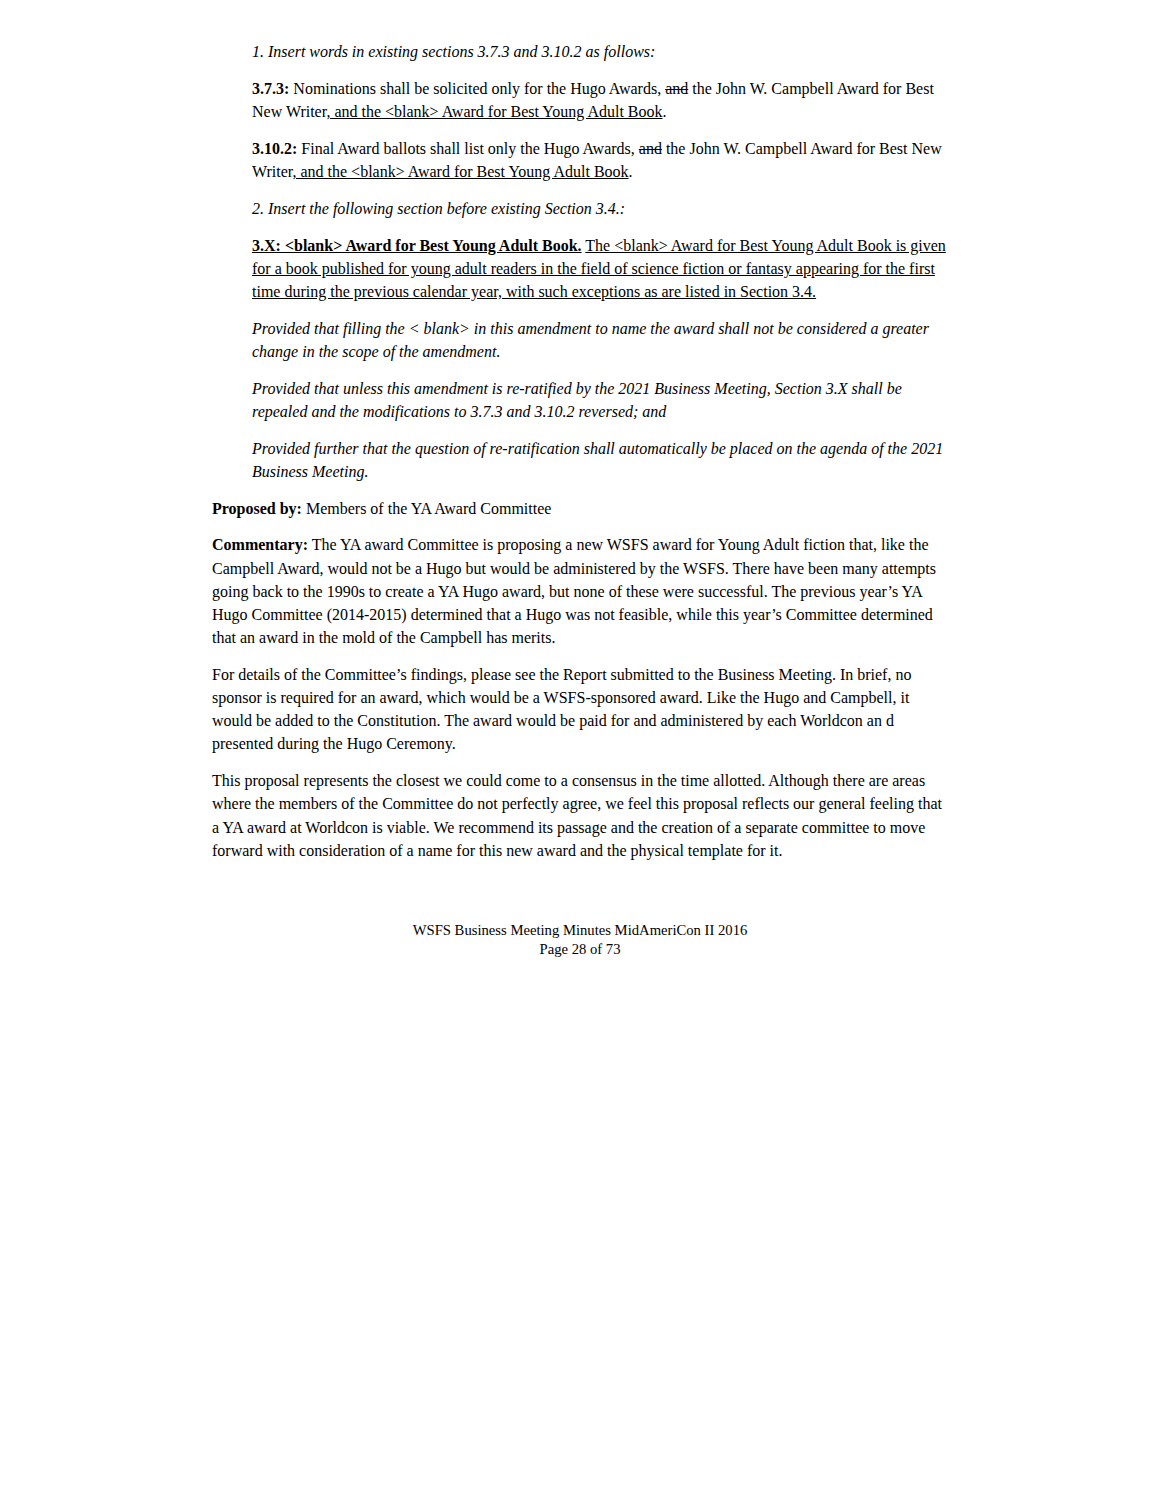1. Insert words in existing sections 3.7.3 and 3.10.2 as follows:
3.7.3: Nominations shall be solicited only for the Hugo Awards, and the John W. Campbell Award for Best New Writer, and the <blank> Award for Best Young Adult Book.
3.10.2: Final Award ballots shall list only the Hugo Awards, and the John W. Campbell Award for Best New Writer, and the <blank> Award for Best Young Adult Book.
2. Insert the following section before existing Section 3.4.:
3.X: <blank> Award for Best Young Adult Book. The <blank> Award for Best Young Adult Book is given for a book published for young adult readers in the field of science fiction or fantasy appearing for the first time during the previous calendar year, with such exceptions as are listed in Section 3.4.
Provided that filling the < blank> in this amendment to name the award shall not be considered a greater change in the scope of the amendment.
Provided that unless this amendment is re-ratified by the 2021 Business Meeting, Section 3.X shall be repealed and the modifications to 3.7.3 and 3.10.2 reversed; and
Provided further that the question of re-ratification shall automatically be placed on the agenda of the 2021 Business Meeting.
Proposed by: Members of the YA Award Committee
Commentary: The YA award Committee is proposing a new WSFS award for Young Adult fiction that, like the Campbell Award, would not be a Hugo but would be administered by the WSFS. There have been many attempts going back to the 1990s to create a YA Hugo award, but none of these were successful. The previous year’s YA Hugo Committee (2014-2015) determined that a Hugo was not feasible, while this year’s Committee determined that an award in the mold of the Campbell has merits.
For details of the Committee’s findings, please see the Report submitted to the Business Meeting. In brief, no sponsor is required for an award, which would be a WSFS-sponsored award. Like the Hugo and Campbell, it would be added to the Constitution. The award would be paid for and administered by each Worldcon an d presented during the Hugo Ceremony.
This proposal represents the closest we could come to a consensus in the time allotted. Although there are areas where the members of the Committee do not perfectly agree, we feel this proposal reflects our general feeling that a YA award at Worldcon is viable. We recommend its passage and the creation of a separate committee to move forward with consideration of a name for this new award and the physical template for it.
WSFS Business Meeting Minutes MidAmeriCon II 2016
Page 28 of 73